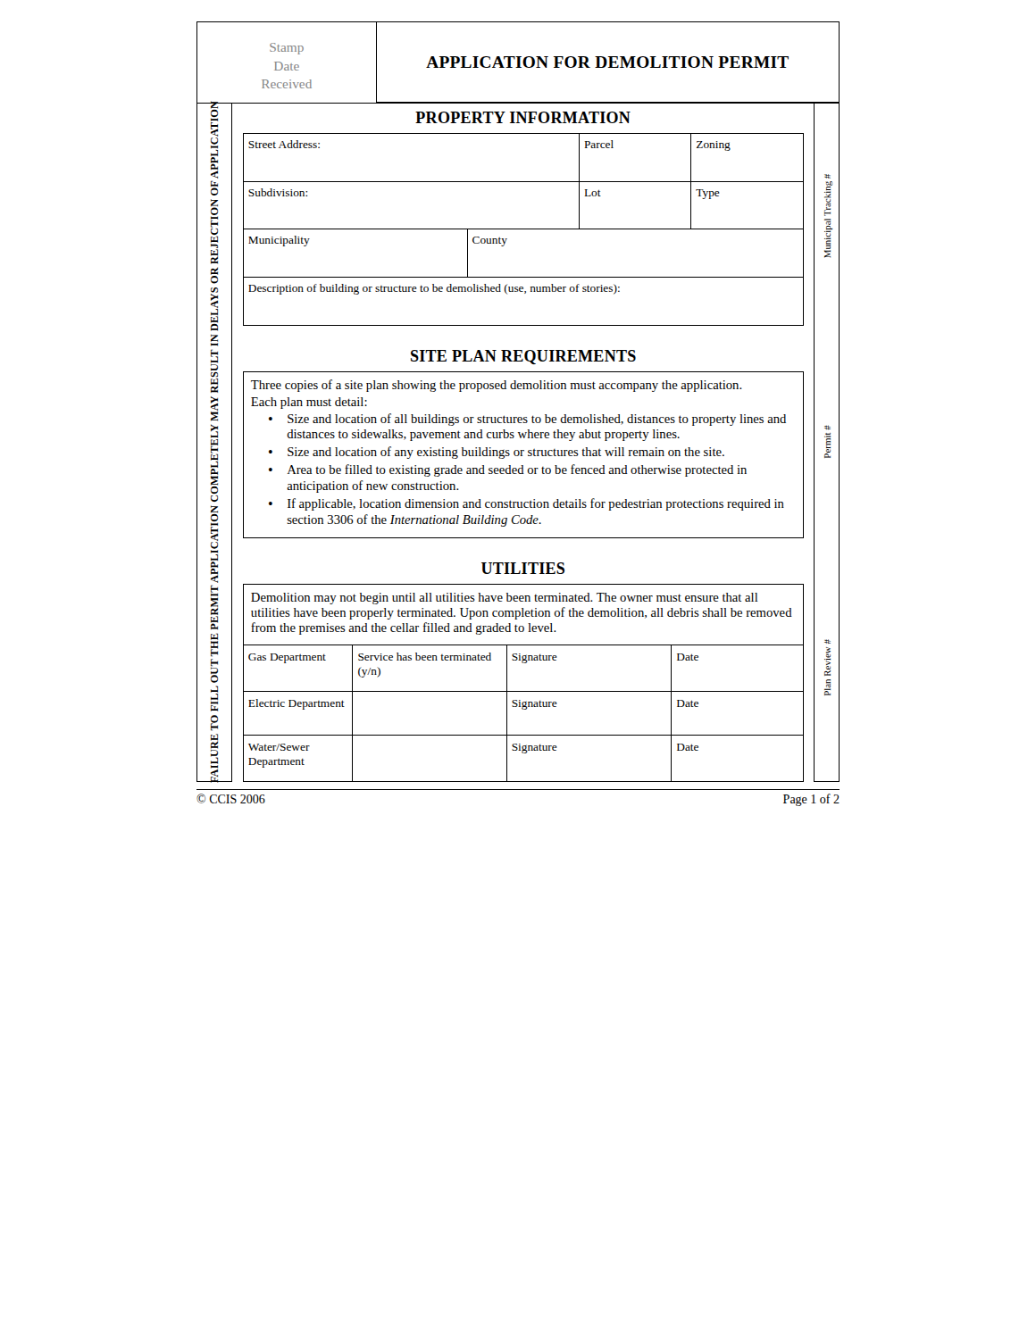Stamp
Date
Received
APPLICATION FOR DEMOLITION PERMIT
FAILURE TO FILL OUT THE PERMIT APPLICATION COMPLETELY MAY RESULT IN DELAYS OR REJECTION OF APPLICATION
PROPERTY INFORMATION
| Street Address: | Parcel | Zoning |
| Subdivision: | Lot | Type |
| Municipality | County |
| Description of building or structure to be demolished (use, number of stories): |
SITE PLAN REQUIREMENTS
Three copies of a site plan showing the proposed demolition must accompany the application.
Each plan must detail:
Size and location of all buildings or structures to be demolished, distances to property lines and distances to sidewalks, pavement and curbs where they abut property lines.
Size and location of any existing buildings or structures that will remain on the site.
Area to be filled to existing grade and seeded or to be fenced and otherwise protected in anticipation of new construction.
If applicable, location dimension and construction details for pedestrian protections required in section 3306 of the International Building Code.
UTILITIES
Demolition may not begin until all utilities have been terminated. The owner must ensure that all utilities have been properly terminated. Upon completion of the demolition, all debris shall be removed from the premises and the cellar filled and graded to level.
| Gas Department | Service has been terminated (y/n) | Signature | Date |
| Electric Department | | Signature | Date |
| Water/Sewer Department | | Signature | Date |
Municipal Tracking #
Permit #
Plan Review #
© CCIS 2006
Page 1 of 2